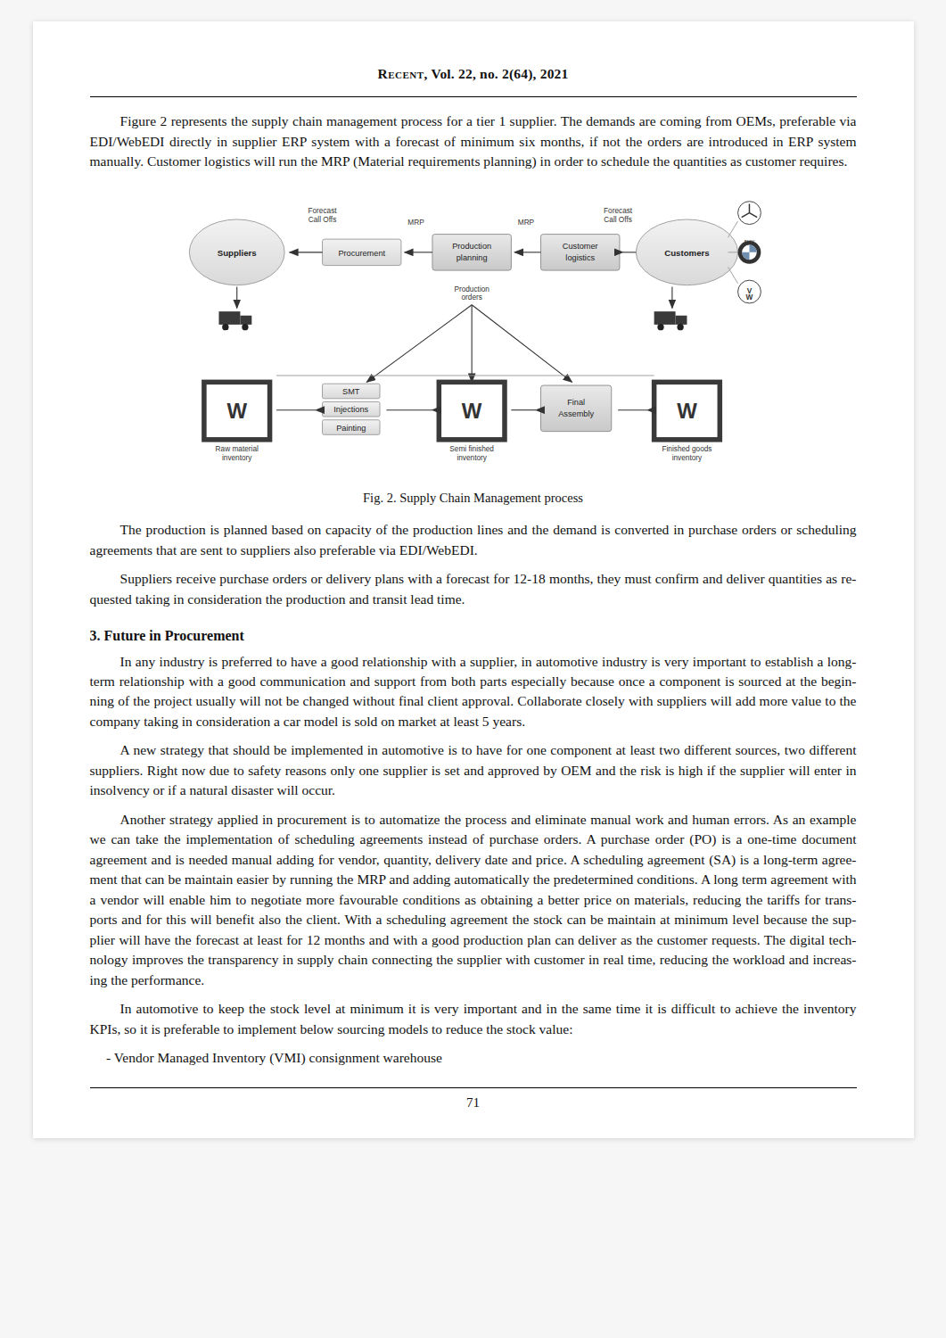Recent, Vol. 22, no. 2(64), 2021
Figure 2 represents the supply chain management process for a tier 1 supplier. The demands are coming from OEMs, preferable via EDI/WebEDI directly in supplier ERP system with a forecast of minimum six months, if not the orders are introduced in ERP system manually. Customer logistics will run the MRP (Material requirements planning) in order to schedule the quantities as customer requires.
Suppliers Customers Procurement Production planning Customer logistics MRP MRP Forecast Call Offs Forecast Call Offs BMW V W Production orders W Raw material inventory W Semi finished inventory W Finished goods inventory SMT Injections Painting Final Assembly
Fig. 2. Supply Chain Management process
The production is planned based on capacity of the production lines and the demand is converted in purchase orders or scheduling agreements that are sent to suppliers also preferable via EDI/WebEDI.
Suppliers receive purchase orders or delivery plans with a forecast for 12-18 months, they must confirm and deliver quantities as requested taking in consideration the production and transit lead time.
3. Future in Procurement
In any industry is preferred to have a good relationship with a supplier, in automotive industry is very important to establish a long-term relationship with a good communication and support from both parts especially because once a component is sourced at the beginning of the project usually will not be changed without final client approval. Collaborate closely with suppliers will add more value to the company taking in consideration a car model is sold on market at least 5 years.
A new strategy that should be implemented in automotive is to have for one component at least two different sources, two different suppliers. Right now due to safety reasons only one supplier is set and approved by OEM and the risk is high if the supplier will enter in insolvency or if a natural disaster will occur.
Another strategy applied in procurement is to automatize the process and eliminate manual work and human errors. As an example we can take the implementation of scheduling agreements instead of purchase orders. A purchase order (PO) is a one-time document agreement and is needed manual adding for vendor, quantity, delivery date and price. A scheduling agreement (SA) is a long-term agreement that can be maintain easier by running the MRP and adding automatically the predetermined conditions. A long term agreement with a vendor will enable him to negotiate more favourable conditions as obtaining a better price on materials, reducing the tariffs for transports and for this will benefit also the client. With a scheduling agreement the stock can be maintain at minimum level because the supplier will have the forecast at least for 12 months and with a good production plan can deliver as the customer requests. The digital technology improves the transparency in supply chain connecting the supplier with customer in real time, reducing the workload and increasing the performance.
In automotive to keep the stock level at minimum it is very important and in the same time it is difficult to achieve the inventory KPIs, so it is preferable to implement below sourcing models to reduce the stock value:
Vendor Managed Inventory (VMI) consignment warehouse
71